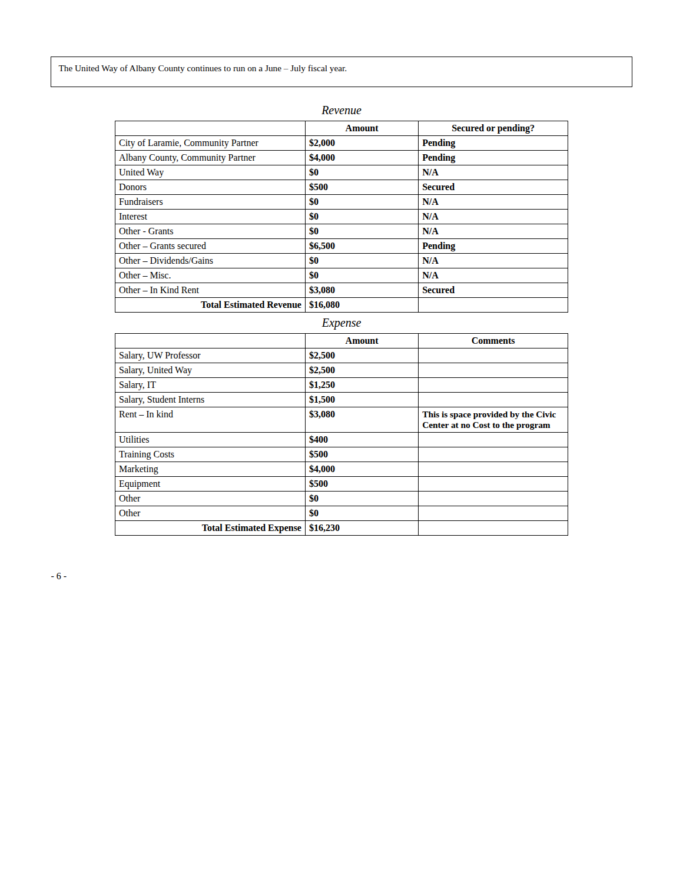The United Way of Albany County continues to run on a June – July fiscal year.
Revenue
| | Amount | Secured or pending? |
| --- | --- | --- |
| City of Laramie, Community Partner | $2,000 | Pending |
| Albany County, Community Partner | $4,000 | Pending |
| United Way | $0 | N/A |
| Donors | $500 | Secured |
| Fundraisers | $0 | N/A |
| Interest | $0 | N/A |
| Other - Grants | $0 | N/A |
| Other – Grants secured | $6,500 | Pending |
| Other – Dividends/Gains | $0 | N/A |
| Other – Misc. | $0 | N/A |
| Other – In Kind Rent | $3,080 | Secured |
| Total Estimated Revenue | $16,080 | |
Expense
| | Amount | Comments |
| --- | --- | --- |
| Salary, UW Professor | $2,500 | |
| Salary, United Way | $2,500 | |
| Salary, IT | $1,250 | |
| Salary, Student Interns | $1,500 | |
| Rent – In kind | $3,080 | This is space provided by the Civic Center at no Cost to the program |
| Utilities | $400 | |
| Training Costs | $500 | |
| Marketing | $4,000 | |
| Equipment | $500 | |
| Other | $0 | |
| Other | $0 | |
| Total Estimated Expense | $16,230 | |
- 6 -